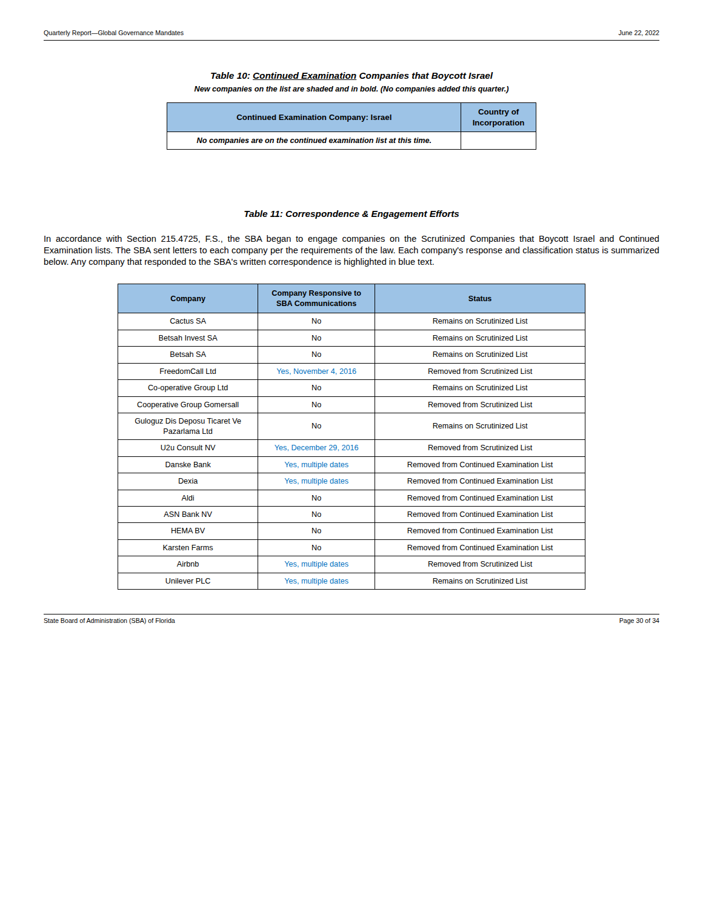Quarterly Report—Global Governance Mandates June 22, 2022
Table 10: Continued Examination Companies that Boycott Israel
New companies on the list are shaded and in bold. (No companies added this quarter.)
| Continued Examination Company: Israel | Country of Incorporation |
| --- | --- |
| No companies are on the continued examination list at this time. | |
Table 11: Correspondence & Engagement Efforts
In accordance with Section 215.4725, F.S., the SBA began to engage companies on the Scrutinized Companies that Boycott Israel and Continued Examination lists. The SBA sent letters to each company per the requirements of the law. Each company's response and classification status is summarized below. Any company that responded to the SBA's written correspondence is highlighted in blue text.
| Company | Company Responsive to SBA Communications | Status |
| --- | --- | --- |
| Cactus SA | No | Remains on Scrutinized List |
| Betsah Invest SA | No | Remains on Scrutinized List |
| Betsah SA | No | Remains on Scrutinized List |
| FreedomCall Ltd | Yes, November 4, 2016 | Removed from Scrutinized List |
| Co-operative Group Ltd | No | Remains on Scrutinized List |
| Cooperative Group Gomersall | No | Removed from Scrutinized List |
| Guloguz Dis Deposu Ticaret Ve Pazarlama Ltd | No | Remains on Scrutinized List |
| U2u Consult NV | Yes, December 29, 2016 | Removed from Scrutinized List |
| Danske Bank | Yes, multiple dates | Removed from Continued Examination List |
| Dexia | Yes, multiple dates | Removed from Continued Examination List |
| Aldi | No | Removed from Continued Examination List |
| ASN Bank NV | No | Removed from Continued Examination List |
| HEMA BV | No | Removed from Continued Examination List |
| Karsten Farms | No | Removed from Continued Examination List |
| Airbnb | Yes, multiple dates | Removed from Scrutinized List |
| Unilever PLC | Yes, multiple dates | Remains on Scrutinized List |
State Board of Administration (SBA) of Florida Page 30 of 34